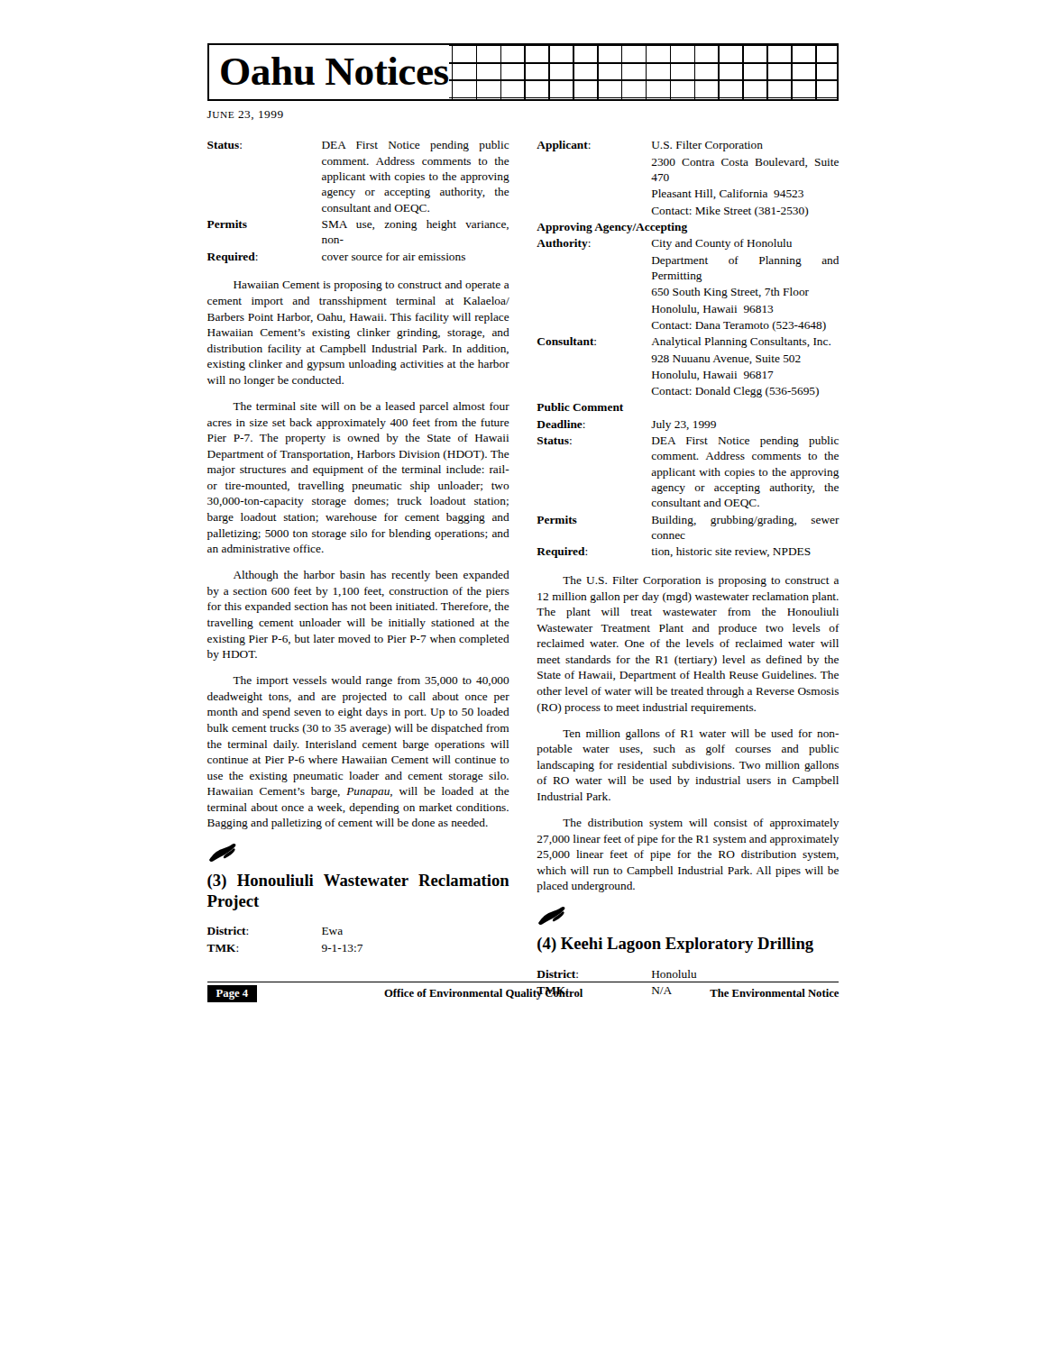Oahu Notices
JUNE 23, 1999
| Status : | DEA First Notice pending public comment. Address comments to the applicant with copies to the approving agency or accepting authority, the consultant and OEQC. |
| Permits | SMA use, zoning height variance, non- |
| Required : | cover source for air emissions |
Hawaiian Cement is proposing to construct and operate a cement import and transshipment terminal at Kalaeloa/ Barbers Point Harbor, Oahu, Hawaii. This facility will replace Hawaiian Cement’s existing clinker grinding, storage, and distribution facility at Campbell Industrial Park. In addition, existing clinker and gypsum unloading activities at the harbor will no longer be conducted.
The terminal site will on be a leased parcel almost four acres in size set back approximately 400 feet from the future Pier P-7. The property is owned by the State of Hawaii Department of Transportation, Harbors Division (HDOT). The major structures and equipment of the terminal include: rail- or tire-mounted, travelling pneumatic ship unloader; two 30,000-ton-capacity storage domes; truck loadout station; barge loadout station; warehouse for cement bagging and palletizing; 5000 ton storage silo for blending operations; and an administrative office.
Although the harbor basin has recently been expanded by a section 600 feet by 1,100 feet, construction of the piers for this expanded section has not been initiated. Therefore, the travelling cement unloader will be initially stationed at the existing Pier P-6, but later moved to Pier P-7 when completed by HDOT.
The import vessels would range from 35,000 to 40,000 deadweight tons, and are projected to call about once per month and spend seven to eight days in port. Up to 50 loaded bulk cement trucks (30 to 35 average) will be dispatched from the terminal daily. Interisland cement barge operations will continue at Pier P-6 where Hawaiian Cement will continue to use the existing pneumatic loader and cement storage silo. Hawaiian Cement’s barge, Punapau, will be loaded at the terminal about once a week, depending on market conditions. Bagging and palletizing of cement will be done as needed.
(3) Honouliuli Wastewater Reclamation Project
| District : | Ewa |
| TMK : | 9-1-13:7 |
| Applicant : | U.S. Filter Corporation |
| | 2300 Contra Costa Boulevard, Suite 470 |
| | Pleasant Hill, California 94523 |
| | Contact: Mike Street (381-2530) |
| Approving Agency/Accepting |
| Authority : | City and County of Honolulu |
| | Department of Planning and Permitting |
| | 650 South King Street, 7th Floor |
| | Honolulu, Hawaii 96813 |
| | Contact: Dana Teramoto (523-4648) |
| Consultant : | Analytical Planning Consultants, Inc. |
| | 928 Nuuanu Avenue, Suite 502 |
| | Honolulu, Hawaii 96817 |
| | Contact: Donald Clegg (536-5695) |
| Public Comment |
| Deadline : | July 23, 1999 |
| Status : | DEA First Notice pending public comment. Address comments to the applicant with copies to the approving agency or accepting authority, the consultant and OEQC. |
| Permits | Building, grubbing/grading, sewer connec |
| Required : | tion, historic site review, NPDES |
The U.S. Filter Corporation is proposing to construct a 12 million gallon per day (mgd) wastewater reclamation plant. The plant will treat wastewater from the Honouliuli Wastewater Treatment Plant and produce two levels of reclaimed water. One of the levels of reclaimed water will meet standards for the R1 (tertiary) level as defined by the State of Hawaii, Department of Health Reuse Guidelines. The other level of water will be treated through a Reverse Osmosis (RO) process to meet industrial requirements.
Ten million gallons of R1 water will be used for non-potable water uses, such as golf courses and public landscaping for residential subdivisions. Two million gallons of RO water will be used by industrial users in Campbell Industrial Park.
The distribution system will consist of approximately 27,000 linear feet of pipe for the R1 system and approximately 25,000 linear feet of pipe for the RO distribution system, which will run to Campbell Industrial Park. All pipes will be placed underground.
(4) Keehi Lagoon Exploratory Drilling
| District : | Honolulu |
| TMK : | N/A |
Page 4 Office of Environmental Quality Control The Environmental Notice